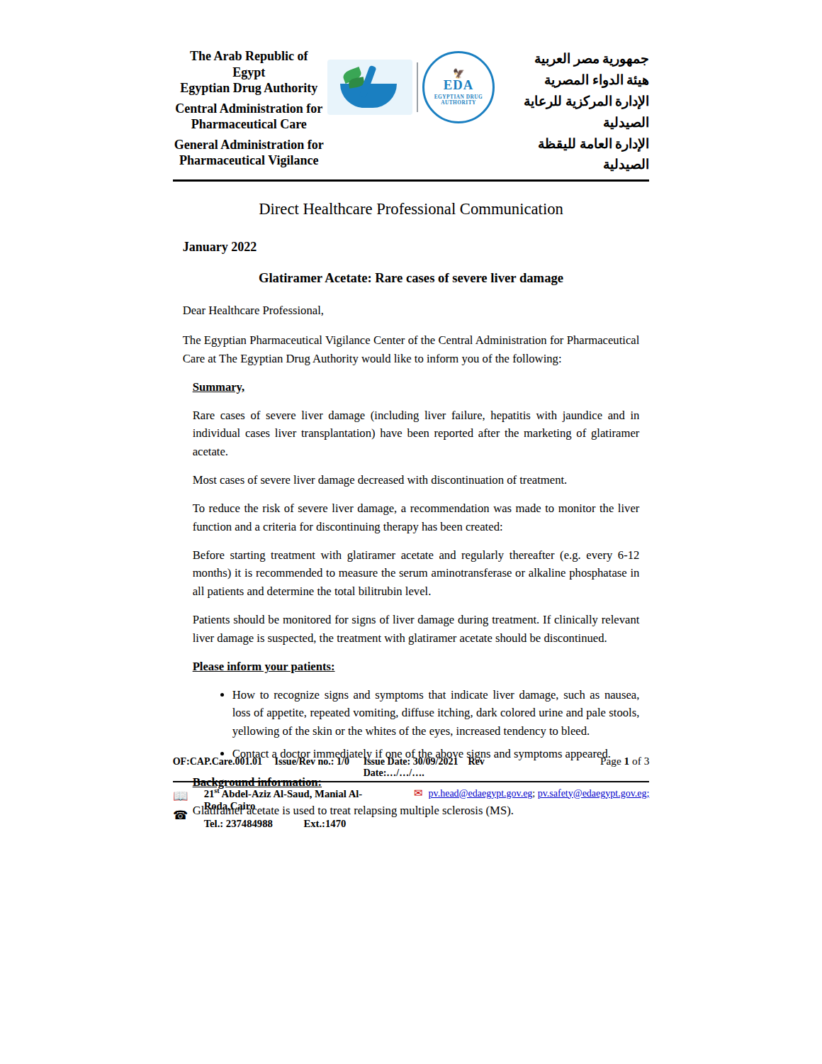The Arab Republic of Egypt
Egyptian Drug Authority
Central Administration for Pharmaceutical Care
General Administration for Pharmaceutical Vigilance
🦅
EDA
EGYPTIAN DRUG AUTHORITY
جمهورية مصر العربية
هيئة الدواء المصرية
الإدارة المركزية للرعاية الصيدلية
الإدارة العامة لليقظة الصيدلية
Direct Healthcare Professional Communication
January 2022
Glatiramer Acetate: Rare cases of severe liver damage
Dear Healthcare Professional,
The Egyptian Pharmaceutical Vigilance Center of the Central Administration for Pharmaceutical Care at The Egyptian Drug Authority would like to inform you of the following:
Summary,
Rare cases of severe liver damage (including liver failure, hepatitis with jaundice and in individual cases liver transplantation) have been reported after the marketing of glatiramer acetate.
Most cases of severe liver damage decreased with discontinuation of treatment.
To reduce the risk of severe liver damage, a recommendation was made to monitor the liver function and a criteria for discontinuing therapy has been created:
Before starting treatment with glatiramer acetate and regularly thereafter (e.g. every 6-12 months) it is recommended to measure the serum aminotransferase or alkaline phosphatase in all patients and determine the total bilitrubin level.
Patients should be monitored for signs of liver damage during treatment. If clinically relevant liver damage is suspected, the treatment with glatiramer acetate should be discontinued.
Please inform your patients:
How to recognize signs and symptoms that indicate liver damage, such as nausea, loss of appetite, repeated vomiting, diffuse itching, dark colored urine and pale stools, yellowing of the skin or the whites of the eyes, increased tendency to bleed.
Contact a doctor immediately if one of the above signs and symptoms appeared.
Background information:
Glatiramer acetate is used to treat relapsing multiple sclerosis (MS).
OF:CAP.Care.001.01 Issue/Rev no.: 1/0
Issue Date: 30/09/2021 Rev Date:…/…/….
Page 1 of 3
📖
☎
21st Abdel-Aziz Al-Saud, Manial Al-Roda,Cairo
Tel.: 237484988 Ext.:1470
✉ pv.head@edaegypt.gov.eg; pv.safety@edaegypt.gov.eg;